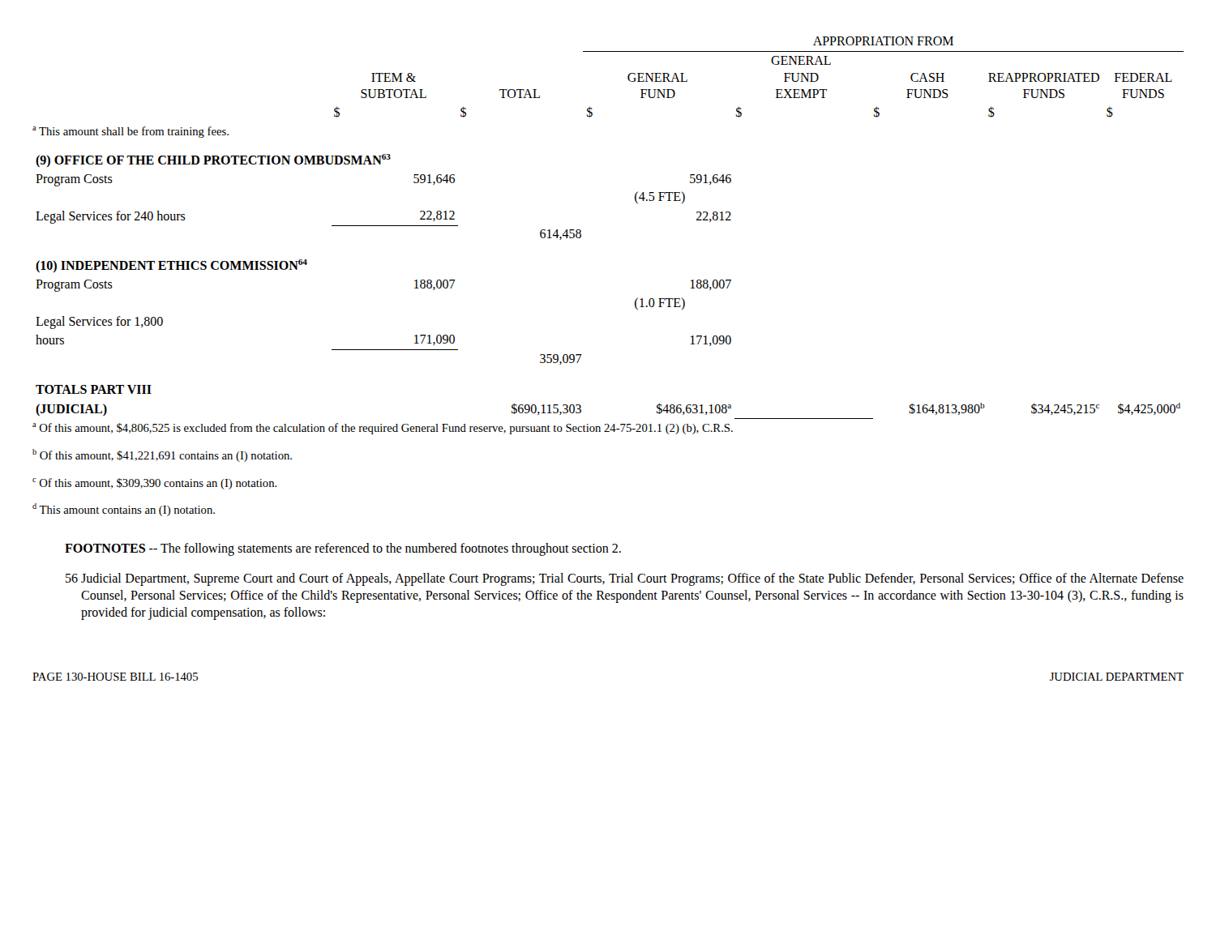| | | | APPROPRIATION FROM |
| | ITEM & SUBTOTAL | TOTAL | GENERAL FUND | GENERAL FUND EXEMPT | CASH FUNDS | REAPPROPRIATED FUNDS | FEDERAL FUNDS |
| | $ | $ | $ | $ | $ | $ | $ |
a This amount shall be from training fees.
| (9) OFFICE OF THE CHILD PROTECTION OMBUDSMAN 63 |
| Program Costs | 591,646 | | 591,646 | | | | |
| | | | (4.5 FTE) | | | | |
| Legal Services for 240 hours | 22,812 | | 22,812 | | | | |
| | | 614,458 | | | | | |
| (10) INDEPENDENT ETHICS COMMISSION 64 |
| Program Costs | 188,007 | | 188,007 | | | | |
| | | | (1.0 FTE) | | | | |
| Legal Services for 1,800 | | | | | | | |
| hours | 171,090 | | 171,090 | | | | |
| | | 359,097 | | | | | |
| TOTALS PART VIII |
| (JUDICIAL) | | $690,115,303 | $486,631,108 a | | $164,813,980 b | $34,245,215 c | $4,425,000 d |
a Of this amount, $4,806,525 is excluded from the calculation of the required General Fund reserve, pursuant to Section 24-75-201.1 (2) (b), C.R.S.
b Of this amount, $41,221,691 contains an (I) notation.
c Of this amount, $309,390 contains an (I) notation.
d This amount contains an (I) notation.
FOOTNOTES -- The following statements are referenced to the numbered footnotes throughout section 2.
56
Judicial Department, Supreme Court and Court of Appeals, Appellate Court Programs; Trial Courts, Trial Court Programs; Office of the State Public Defender, Personal Services; Office of the Alternate Defense Counsel, Personal Services; Office of the Child's Representative, Personal Services; Office of the Respondent Parents' Counsel, Personal Services -- In accordance with Section 13-30-104 (3), C.R.S., funding is provided for judicial compensation, as follows:
PAGE 130-HOUSE BILL 16-1405
JUDICIAL DEPARTMENT